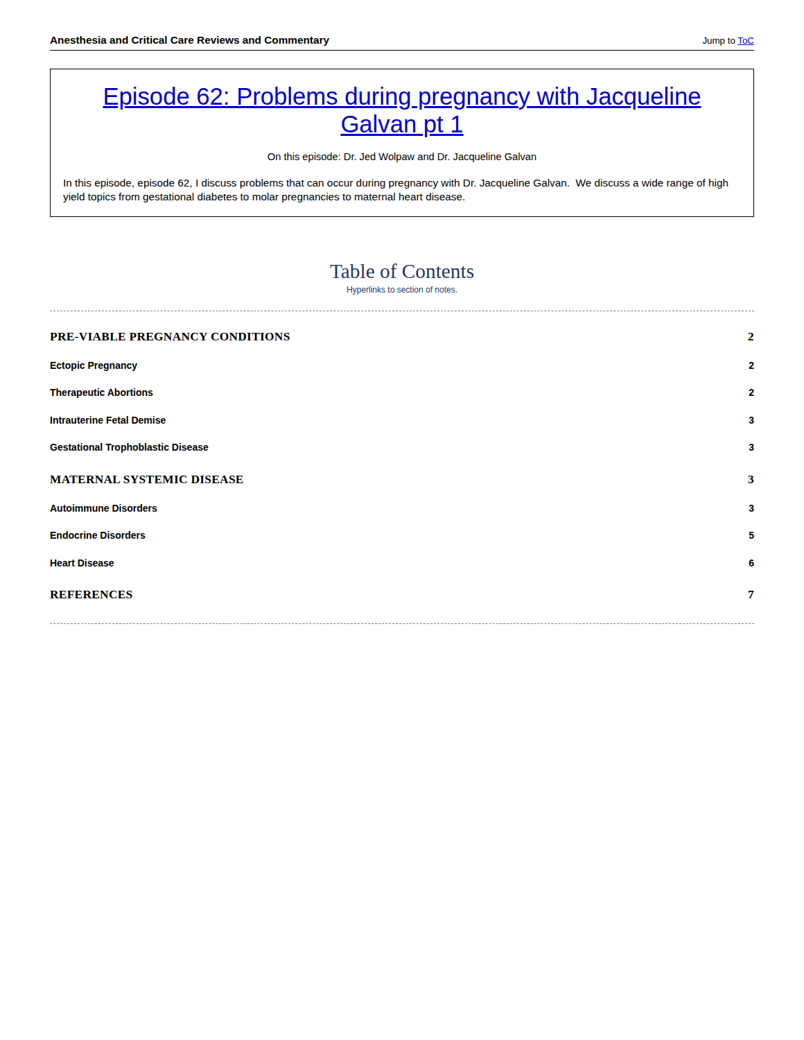Anesthesia and Critical Care Reviews and Commentary
Jump to ToC
Episode 62: Problems during pregnancy with Jacqueline Galvan pt 1
On this episode: Dr. Jed Wolpaw and Dr. Jacqueline Galvan
In this episode, episode 62, I discuss problems that can occur during pregnancy with Dr. Jacqueline Galvan. We discuss a wide range of high yield topics from gestational diabetes to molar pregnancies to maternal heart disease.
Table of Contents
Hyperlinks to section of notes.
PRE-VIABLE PREGNANCY CONDITIONS 2
Ectopic Pregnancy 2
Therapeutic Abortions 2
Intrauterine Fetal Demise 3
Gestational Trophoblastic Disease 3
MATERNAL SYSTEMIC DISEASE 3
Autoimmune Disorders 3
Endocrine Disorders 5
Heart Disease 6
REFERENCES 7